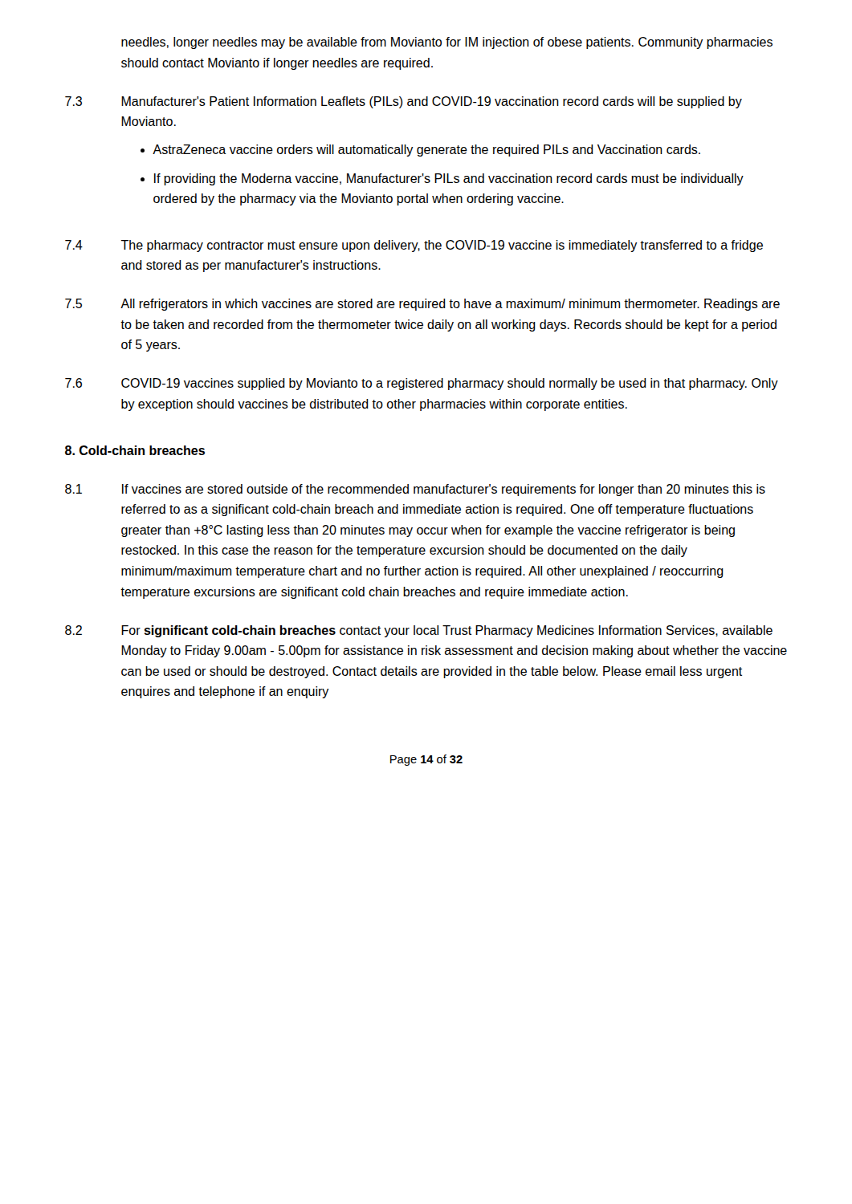needles, longer needles may be available from Movianto for IM injection of obese patients. Community pharmacies should contact Movianto if longer needles are required.
7.3
Manufacturer's Patient Information Leaflets (PILs) and COVID-19 vaccination record cards will be supplied by Movianto.
AstraZeneca vaccine orders will automatically generate the required PILs and Vaccination cards.
If providing the Moderna vaccine, Manufacturer's PILs and vaccination record cards must be individually ordered by the pharmacy via the Movianto portal when ordering vaccine.
7.4
The pharmacy contractor must ensure upon delivery, the COVID-19 vaccine is immediately transferred to a fridge and stored as per manufacturer's instructions.
7.5
All refrigerators in which vaccines are stored are required to have a maximum/ minimum thermometer. Readings are to be taken and recorded from the thermometer twice daily on all working days. Records should be kept for a period of 5 years.
7.6
COVID-19 vaccines supplied by Movianto to a registered pharmacy should normally be used in that pharmacy. Only by exception should vaccines be distributed to other pharmacies within corporate entities.
8. Cold-chain breaches
8.1
If vaccines are stored outside of the recommended manufacturer's requirements for longer than 20 minutes this is referred to as a significant cold-chain breach and immediate action is required. One off temperature fluctuations greater than +8°C lasting less than 20 minutes may occur when for example the vaccine refrigerator is being restocked. In this case the reason for the temperature excursion should be documented on the daily minimum/maximum temperature chart and no further action is required. All other unexplained / reoccurring temperature excursions are significant cold chain breaches and require immediate action.
8.2
For significant cold-chain breaches contact your local Trust Pharmacy Medicines Information Services, available Monday to Friday 9.00am - 5.00pm for assistance in risk assessment and decision making about whether the vaccine can be used or should be destroyed. Contact details are provided in the table below. Please email less urgent enquires and telephone if an enquiry
Page 14 of 32